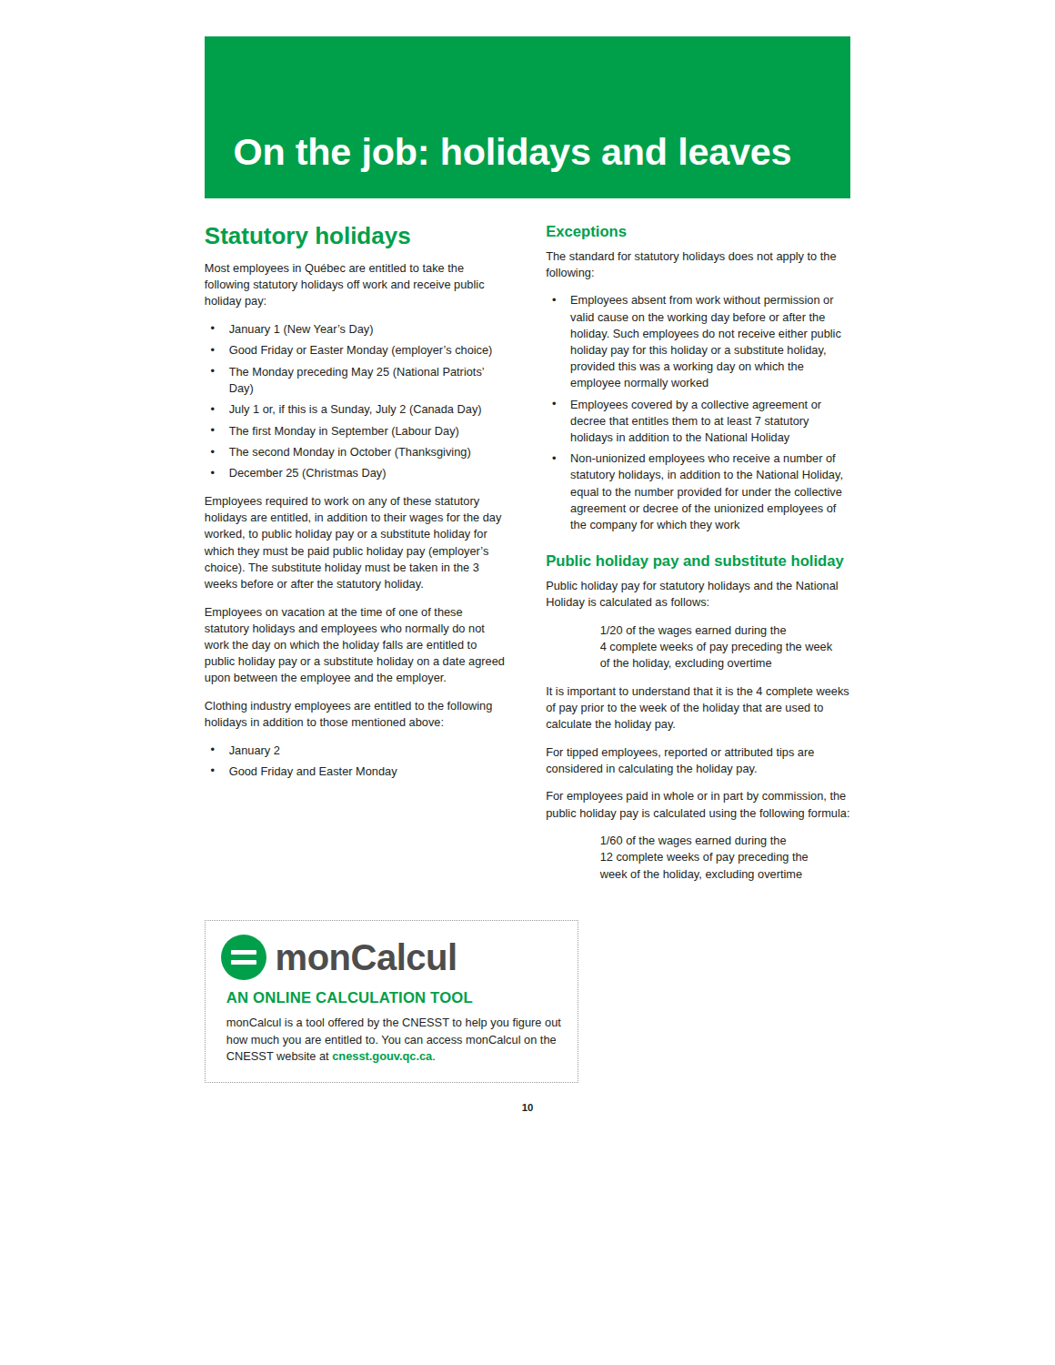On the job: holidays and leaves
Statutory holidays
Most employees in Québec are entitled to take the following statutory holidays off work and receive public holiday pay:
January 1 (New Year’s Day)
Good Friday or Easter Monday (employer’s choice)
The Monday preceding May 25 (National Patriots’ Day)
July 1 or, if this is a Sunday, July 2 (Canada Day)
The first Monday in September (Labour Day)
The second Monday in October (Thanksgiving)
December 25 (Christmas Day)
Employees required to work on any of these statutory holidays are entitled, in addition to their wages for the day worked, to public holiday pay or a substitute holiday for which they must be paid public holiday pay (employer’s choice). The substitute holiday must be taken in the 3 weeks before or after the statutory holiday.
Employees on vacation at the time of one of these statutory holidays and employees who normally do not work the day on which the holiday falls are entitled to public holiday pay or a substitute holiday on a date agreed upon between the employee and the employer.
Clothing industry employees are entitled to the following holidays in addition to those mentioned above:
January 2
Good Friday and Easter Monday
Exceptions
The standard for statutory holidays does not apply to the following:
Employees absent from work without permission or valid cause on the working day before or after the holiday. Such employees do not receive either public holiday pay for this holiday or a substitute holiday, provided this was a working day on which the employee normally worked
Employees covered by a collective agreement or decree that entitles them to at least 7 statutory holidays in addition to the National Holiday
Non-unionized employees who receive a number of statutory holidays, in addition to the National Holiday, equal to the number provided for under the collective agreement or decree of the unionized employees of the company for which they work
Public holiday pay and substitute holiday
Public holiday pay for statutory holidays and the National Holiday is calculated as follows:
1/20 of the wages earned during the
4 complete weeks of pay preceding the week
of the holiday, excluding overtime
It is important to understand that it is the 4 complete weeks of pay prior to the week of the holiday that are used to calculate the holiday pay.
For tipped employees, reported or attributed tips are considered in calculating the holiday pay.
For employees paid in whole or in part by commission, the public holiday pay is calculated using the following formula:
1/60 of the wages earned during the
12 complete weeks of pay preceding the
week of the holiday, excluding overtime
monCalcul
AN ONLINE CALCULATION TOOL
monCalcul is a tool offered by the CNESST to help you figure out how much you are entitled to. You can access monCalcul on the CNESST website at cnesst.gouv.qc.ca.
10